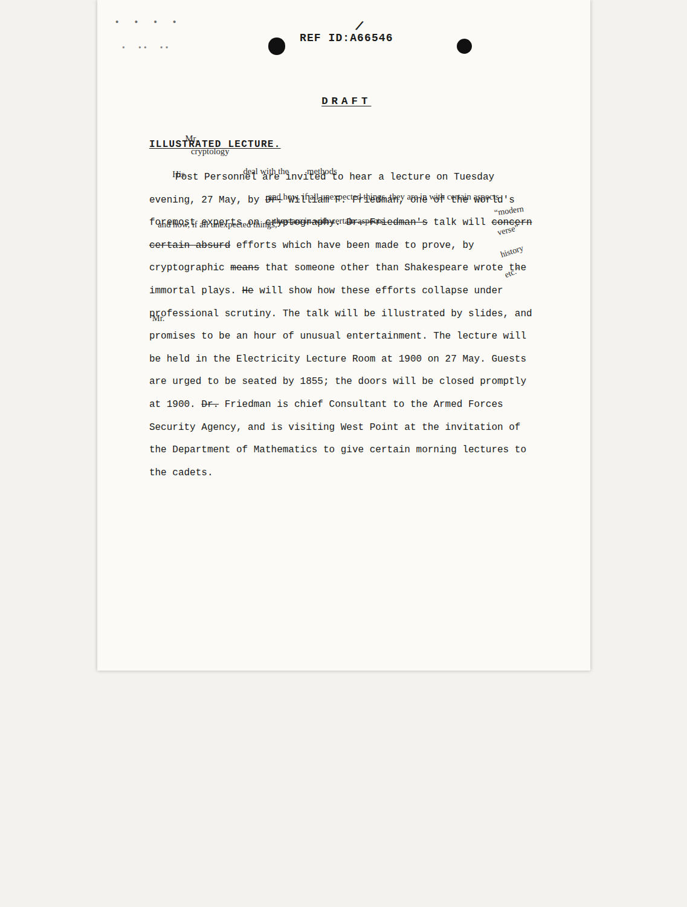• • • •
• •• ••
/ REF ID:A66546
DRAFT
ILLUSTRATED LECTURE.
Post Personnel are invited to hear a lecture on Tuesday evening, 27 May, by Dr. William F. Friedman, one of the world's foremost experts on cryptography. Dr. Friedman's talk will concern certain absurd efforts which have been made to prove, by cryptographic means that someone other than Shakespeare wrote the immortal plays. He will show how these efforts collapse under professional scrutiny. The talk will be illustrated by slides, and promises to be an hour of unusual entertainment. The lecture will be held in the Electricity Lecture Room at 1900 on 27 May. Guests are urged to be seated by 1855; the doors will be closed promptly at 1900. Dr. Friedman is chief Consultant to the Armed Forces Security Agency, and is visiting West Point at the invitation of the Department of Mathematics to give certain morning lectures to the cadets.
Mr. Mr. cryptology His deal with the methods and how, if all unexpected things, they are in with certain aspects and how, if all unexpected things, they are in with certain aspects
“modern verse” history etc.”